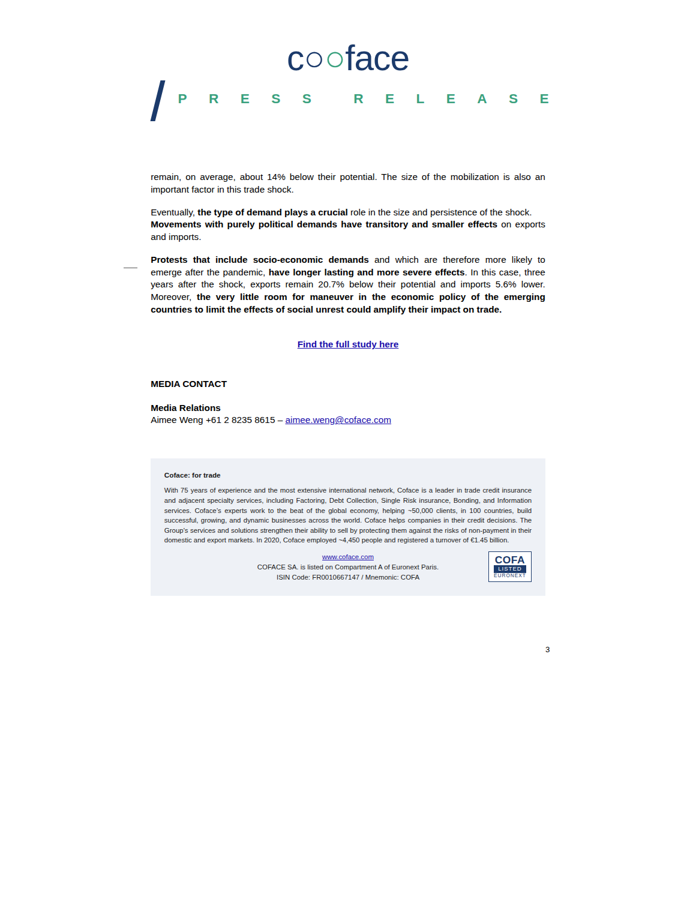c○○face
P R E S S R E L E A S E
remain, on average, about 14% below their potential. The size of the mobilization is also an important factor in this trade shock.
Eventually, the type of demand plays a crucial role in the size and persistence of the shock.
Movements with purely political demands have transitory and smaller effects on exports and imports.
Protests that include socio-economic demands and which are therefore more likely to emerge after the pandemic, have longer lasting and more severe effects. In this case, three years after the shock, exports remain 20.7% below their potential and imports 5.6% lower. Moreover, the very little room for maneuver in the economic policy of the emerging countries to limit the effects of social unrest could amplify their impact on trade.
Find the full study here
MEDIA CONTACT
Media Relations
Aimee Weng +61 2 8235 8615 – aimee.weng@coface.com
Coface: for trade
With 75 years of experience and the most extensive international network, Coface is a leader in trade credit insurance and adjacent specialty services, including Factoring, Debt Collection, Single Risk insurance, Bonding, and Information services. Coface’s experts work to the beat of the global economy, helping ~50,000 clients, in 100 countries, build successful, growing, and dynamic businesses across the world. Coface helps companies in their credit decisions. The Group's services and solutions strengthen their ability to sell by protecting them against the risks of non-payment in their domestic and export markets. In 2020, Coface employed ~4,450 people and registered a turnover of €1.45 billion.
www.coface.com
COFACE SA. is listed on Compartment A of Euronext Paris.
ISIN Code: FR0010667147 / Mnemonic: COFA
COFA LISTED EURONEXT
3